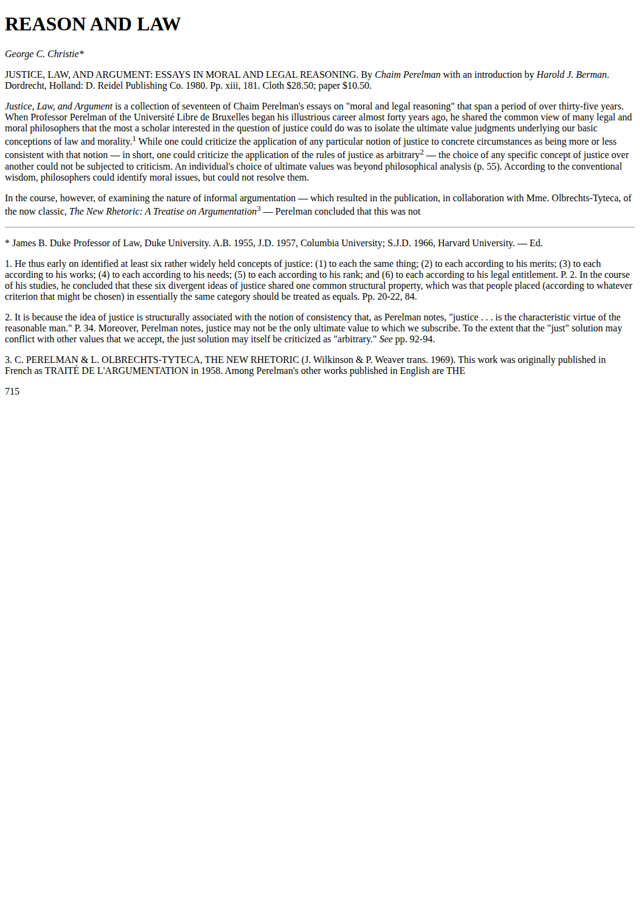REASON AND LAW
George C. Christie*
JUSTICE, LAW, AND ARGUMENT: ESSAYS IN MORAL AND LEGAL REASONING. By Chaim Perelman with an introduction by Harold J. Berman. Dordrecht, Holland: D. Reidel Publishing Co. 1980. Pp. xiii, 181. Cloth $28.50; paper $10.50.
Justice, Law, and Argument is a collection of seventeen of Chaim Perelman's essays on "moral and legal reasoning" that span a period of over thirty-five years. When Professor Perelman of the Université Libre de Bruxelles began his illustrious career almost forty years ago, he shared the common view of many legal and moral philosophers that the most a scholar interested in the question of justice could do was to isolate the ultimate value judgments underlying our basic conceptions of law and morality.1 While one could criticize the application of any particular notion of justice to concrete circumstances as being more or less consistent with that notion — in short, one could criticize the application of the rules of justice as arbitrary2 — the choice of any specific concept of justice over another could not be subjected to criticism. An individual's choice of ultimate values was beyond philosophical analysis (p. 55). According to the conventional wisdom, philosophers could identify moral issues, but could not resolve them.
In the course, however, of examining the nature of informal argumentation — which resulted in the publication, in collaboration with Mme. Olbrechts-Tyteca, of the now classic, The New Rhetoric: A Treatise on Argumentation3 — Perelman concluded that this was not
* James B. Duke Professor of Law, Duke University. A.B. 1955, J.D. 1957, Columbia University; S.J.D. 1966, Harvard University. — Ed.
1. He thus early on identified at least six rather widely held concepts of justice: (1) to each the same thing; (2) to each according to his merits; (3) to each according to his works; (4) to each according to his needs; (5) to each according to his rank; and (6) to each according to his legal entitlement. P. 2. In the course of his studies, he concluded that these six divergent ideas of justice shared one common structural property, which was that people placed (according to whatever criterion that might be chosen) in essentially the same category should be treated as equals. Pp. 20-22, 84.
2. It is because the idea of justice is structurally associated with the notion of consistency that, as Perelman notes, "justice . . . is the characteristic virtue of the reasonable man." P. 34. Moreover, Perelman notes, justice may not be the only ultimate value to which we subscribe. To the extent that the "just" solution may conflict with other values that we accept, the just solution may itself be criticized as "arbitrary." See pp. 92-94.
3. C. PERELMAN & L. OLBRECHTS-TYTECA, THE NEW RHETORIC (J. Wilkinson & P. Weaver trans. 1969). This work was originally published in French as TRAITÉ DE L'ARGUMENTATION in 1958. Among Perelman's other works published in English are THE
715